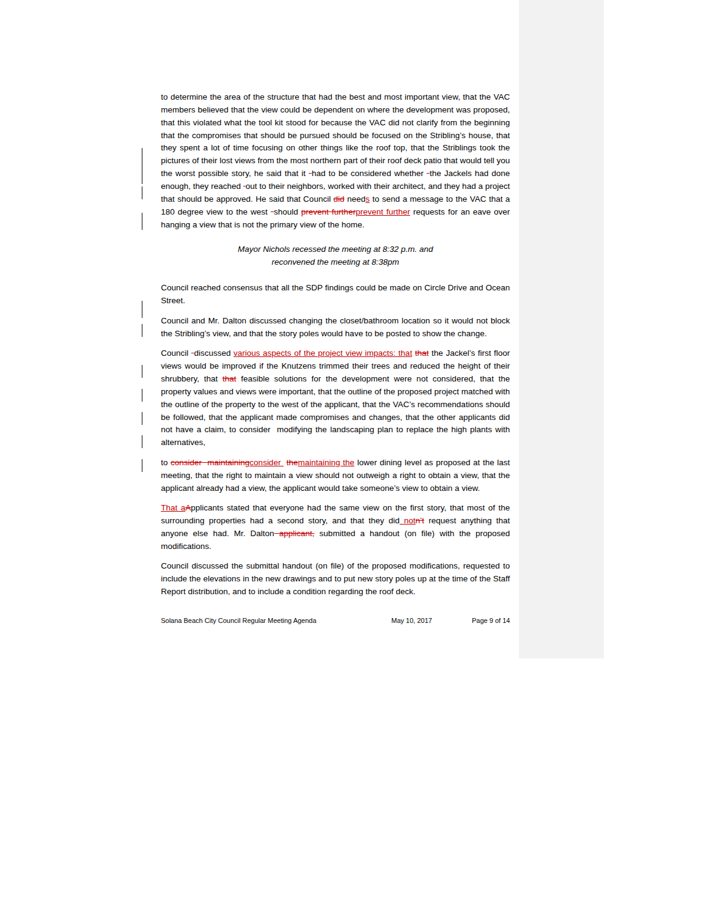to determine the area of the structure that had the best and most important view, that the VAC members believed that the view could be dependent on where the development was proposed, that this violated what the tool kit stood for because the VAC did not clarify from the beginning that the compromises that should be pursued should be focused on the Stribling’s house, that they spent a lot of time focusing on other things like the roof top, that the Striblings took the pictures of their lost views from the most northern part of their roof deck patio that would tell you the worst possible story, he said that it had to be considered whether the Jackels had done enough, they reached out to their neighbors, worked with their architect, and they had a project that should be approved. He said that Council did needs to send a message to the VAC that a 180 degree view to the west should prevent further prevent further requests for an eave over hanging a view that is not the primary view of the home.
Mayor Nichols recessed the meeting at 8:32 p.m. and
reconvened the meeting at 8:38pm
Council reached consensus that all the SDP findings could be made on Circle Drive and Ocean Street.
Council and Mr. Dalton discussed changing the closet/bathroom location so it would not block the Stribling’s view, and that the story poles would have to be posted to show the change.
Council discussed various aspects of the project view impacts: that that the Jackel’s first floor views would be improved if the Knutzens trimmed their trees and reduced the height of their shrubbery, that that feasible solutions for the development were not considered, that the property values and views were important, that the outline of the proposed project matched with the outline of the property to the west of the applicant, that the VAC’s recommendations should be followed, that the applicant made compromises and changes, that the other applicants did not have a claim, to consider modifying the landscaping plan to replace the high plants with alternatives,
to consider maintaining consider the maintaining the lower dining level as proposed at the last meeting, that the right to maintain a view should not outweigh a right to obtain a view, that the applicant already had a view, the applicant would take someone’s view to obtain a view.
That a Applicants stated that everyone had the same view on the first story, that most of the surrounding properties had a second story, and that they did not n’t request anything that anyone else had. Mr. Dalton applicant, submitted a handout (on file) with the proposed modifications.
Council discussed the submittal handout (on file) of the proposed modifications, requested to include the elevations in the new drawings and to put new story poles up at the time of the Staff Report distribution, and to include a condition regarding the roof deck.
Solana Beach City Council Regular Meeting Agenda May 10, 2017 Page 9 of 14